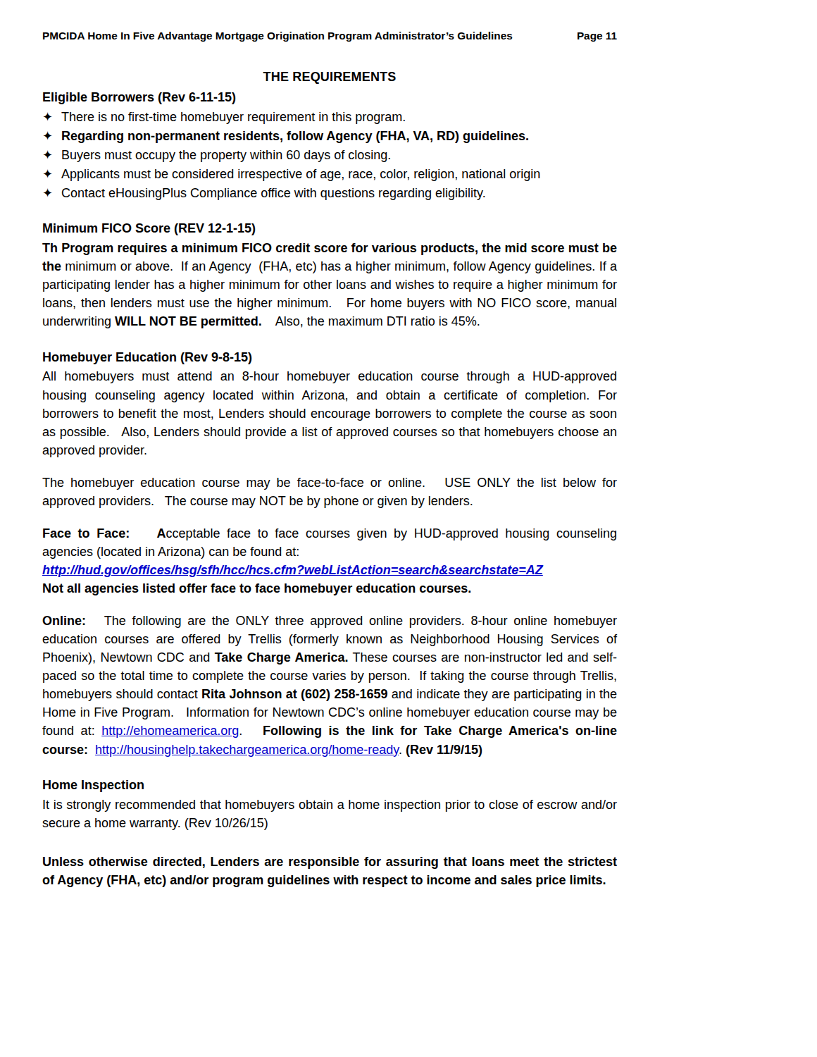PMCIDA Home In Five Advantage Mortgage Origination Program Administrator’s Guidelines Page 11
THE REQUIREMENTS
Eligible Borrowers (Rev 6-11-15)
There is no first-time homebuyer requirement in this program.
Regarding non-permanent residents, follow Agency (FHA, VA, RD) guidelines.
Buyers must occupy the property within 60 days of closing.
Applicants must be considered irrespective of age, race, color, religion, national origin
Contact eHousingPlus Compliance office with questions regarding eligibility.
Minimum FICO Score (REV 12-1-15)
Th Program requires a minimum FICO credit score for various products, the mid score must be the minimum or above. If an Agency (FHA, etc) has a higher minimum, follow Agency guidelines. If a participating lender has a higher minimum for other loans and wishes to require a higher minimum for loans, then lenders must use the higher minimum. For home buyers with NO FICO score, manual underwriting WILL NOT BE permitted. Also, the maximum DTI ratio is 45%.
Homebuyer Education (Rev 9-8-15)
All homebuyers must attend an 8-hour homebuyer education course through a HUD-approved housing counseling agency located within Arizona, and obtain a certificate of completion. For borrowers to benefit the most, Lenders should encourage borrowers to complete the course as soon as possible. Also, Lenders should provide a list of approved courses so that homebuyers choose an approved provider.
The homebuyer education course may be face-to-face or online. USE ONLY the list below for approved providers. The course may NOT be by phone or given by lenders.
Face to Face: Acceptable face to face courses given by HUD-approved housing counseling agencies (located in Arizona) can be found at:
http://hud.gov/offices/hsg/sfh/hcc/hcs.cfm?webListAction=search&searchstate=AZ
Not all agencies listed offer face to face homebuyer education courses.
Online: The following are the ONLY three approved online providers. 8-hour online homebuyer education courses are offered by Trellis (formerly known as Neighborhood Housing Services of Phoenix), Newtown CDC and Take Charge America. These courses are non-instructor led and self-paced so the total time to complete the course varies by person. If taking the course through Trellis, homebuyers should contact Rita Johnson at (602) 258-1659 and indicate they are participating in the Home in Five Program. Information for Newtown CDC’s online homebuyer education course may be found at: http://ehomeamerica.org. Following is the link for Take Charge America's on-line course: http://housinghelp.takechargeamerica.org/home-ready. (Rev 11/9/15)
Home Inspection
It is strongly recommended that homebuyers obtain a home inspection prior to close of escrow and/or secure a home warranty. (Rev 10/26/15)
Unless otherwise directed, Lenders are responsible for assuring that loans meet the strictest of Agency (FHA, etc) and/or program guidelines with respect to income and sales price limits.